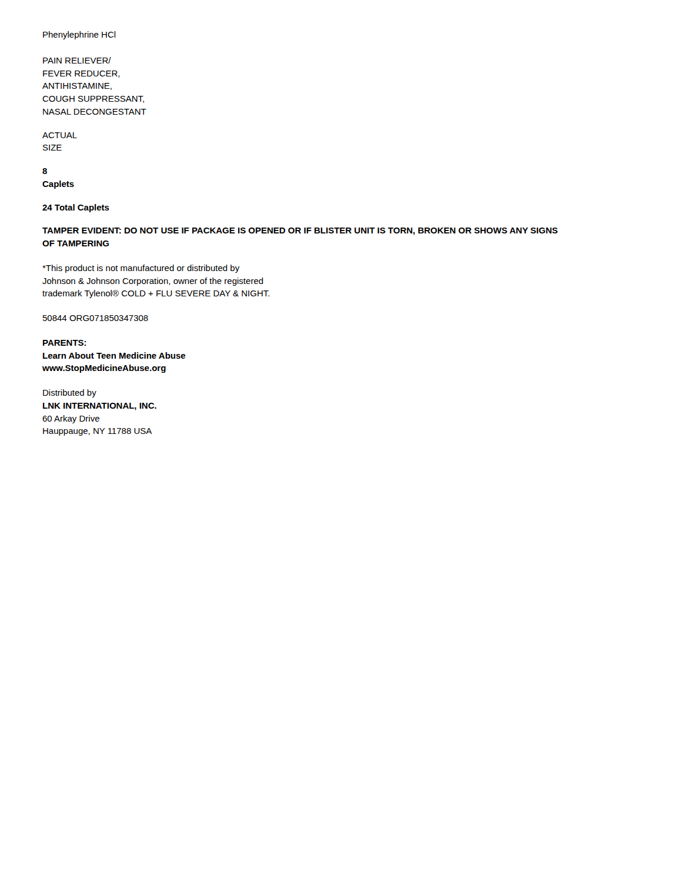Phenylephrine HCl
PAIN RELIEVER/
FEVER REDUCER,
ANTIHISTAMINE,
COUGH SUPPRESSANT,
NASAL DECONGESTANT
ACTUAL
SIZE
8
Caplets
24 Total Caplets
TAMPER EVIDENT: DO NOT USE IF PACKAGE IS OPENED OR IF BLISTER UNIT IS TORN, BROKEN OR SHOWS ANY SIGNS OF TAMPERING
*This product is not manufactured or distributed by
Johnson & Johnson Corporation, owner of the registered
trademark Tylenol® COLD + FLU SEVERE DAY & NIGHT.
50844 ORG071850347308
PARENTS:
Learn About Teen Medicine Abuse
www.StopMedicineAbuse.org
Distributed by
LNK INTERNATIONAL, INC.
60 Arkay Drive
Hauppauge, NY 11788 USA